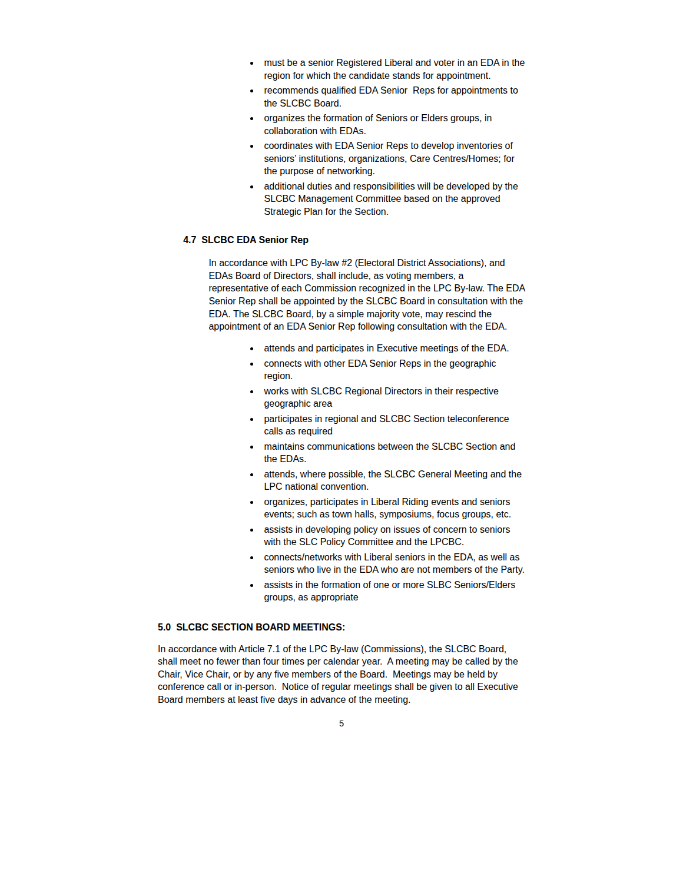must be a senior Registered Liberal and voter in an EDA in the region for which the candidate stands for appointment.
recommends qualified EDA Senior Reps for appointments to the SLCBC Board.
organizes the formation of Seniors or Elders groups, in collaboration with EDAs.
coordinates with EDA Senior Reps to develop inventories of seniors’ institutions, organizations, Care Centres/Homes; for the purpose of networking.
additional duties and responsibilities will be developed by the SLCBC Management Committee based on the approved Strategic Plan for the Section.
4.7 SLCBC EDA Senior Rep
In accordance with LPC By-law #2 (Electoral District Associations), and EDAs Board of Directors, shall include, as voting members, a representative of each Commission recognized in the LPC By-law. The EDA Senior Rep shall be appointed by the SLCBC Board in consultation with the EDA. The SLCBC Board, by a simple majority vote, may rescind the appointment of an EDA Senior Rep following consultation with the EDA.
attends and participates in Executive meetings of the EDA.
connects with other EDA Senior Reps in the geographic region.
works with SLCBC Regional Directors in their respective geographic area
participates in regional and SLCBC Section teleconference calls as required
maintains communications between the SLCBC Section and the EDAs.
attends, where possible, the SLCBC General Meeting and the LPC national convention.
organizes, participates in Liberal Riding events and seniors events; such as town halls, symposiums, focus groups, etc.
assists in developing policy on issues of concern to seniors with the SLC Policy Committee and the LPCBC.
connects/networks with Liberal seniors in the EDA, as well as seniors who live in the EDA who are not members of the Party.
assists in the formation of one or more SLBC Seniors/Elders groups, as appropriate
5.0 SLCBC SECTION BOARD MEETINGS:
In accordance with Article 7.1 of the LPC By-law (Commissions), the SLCBC Board, shall meet no fewer than four times per calendar year. A meeting may be called by the Chair, Vice Chair, or by any five members of the Board. Meetings may be held by conference call or in-person. Notice of regular meetings shall be given to all Executive Board members at least five days in advance of the meeting.
5